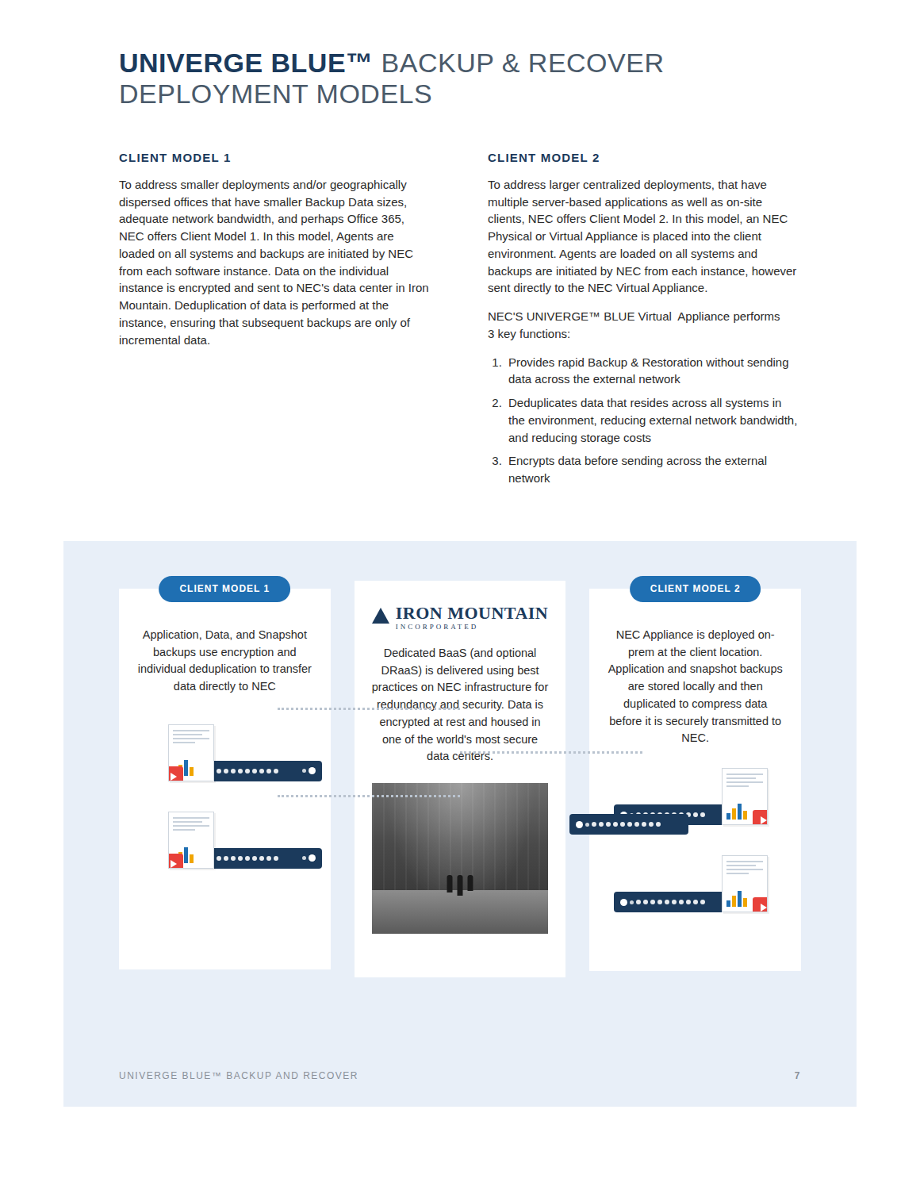UNIVERGE BLUE™ BACKUP & RECOVER
DEPLOYMENT MODELS
Client Model 1
To address smaller deployments and/or geographically dispersed offices that have smaller Backup Data sizes, adequate network bandwidth, and perhaps Office 365, NEC offers Client Model 1. In this model, Agents are loaded on all systems and backups are initiated by NEC from each software instance. Data on the individual instance is encrypted and sent to NEC's data center in Iron Mountain. Deduplication of data is performed at the instance, ensuring that subsequent backups are only of incremental data.
Client Model 2
To address larger centralized deployments, that have multiple server-based applications as well as on-site clients, NEC offers Client Model 2. In this model, an NEC Physical or Virtual Appliance is placed into the client environment. Agents are loaded on all systems and backups are initiated by NEC from each instance, however sent directly to the NEC Virtual Appliance.
NEC'S UNIVERGE™ BLUE Virtual Appliance performs
3 key functions:
Provides rapid Backup & Restoration without sending data across the external network
Deduplicates data that resides across all systems in the environment, reducing external network bandwidth, and reducing storage costs
Encrypts data before sending across the external network
CLIENT MODEL 1
Application, Data, and Snapshot backups use encryption and individual deduplication to transfer data directly to NEC
IRON MOUNTAIN
INCORPORATED
Dedicated BaaS (and optional DRaaS) is delivered using best practices on NEC infrastructure for redundancy and security. Data is encrypted at rest and housed in one of the world's most secure data centers.
CLIENT MODEL 2
NEC Appliance is deployed on-prem at the client location. Application and snapshot backups are stored locally and then duplicated to compress data before it is securely transmitted to NEC.
UNIVERGE BLUE™ BACKUP AND RECOVER
7